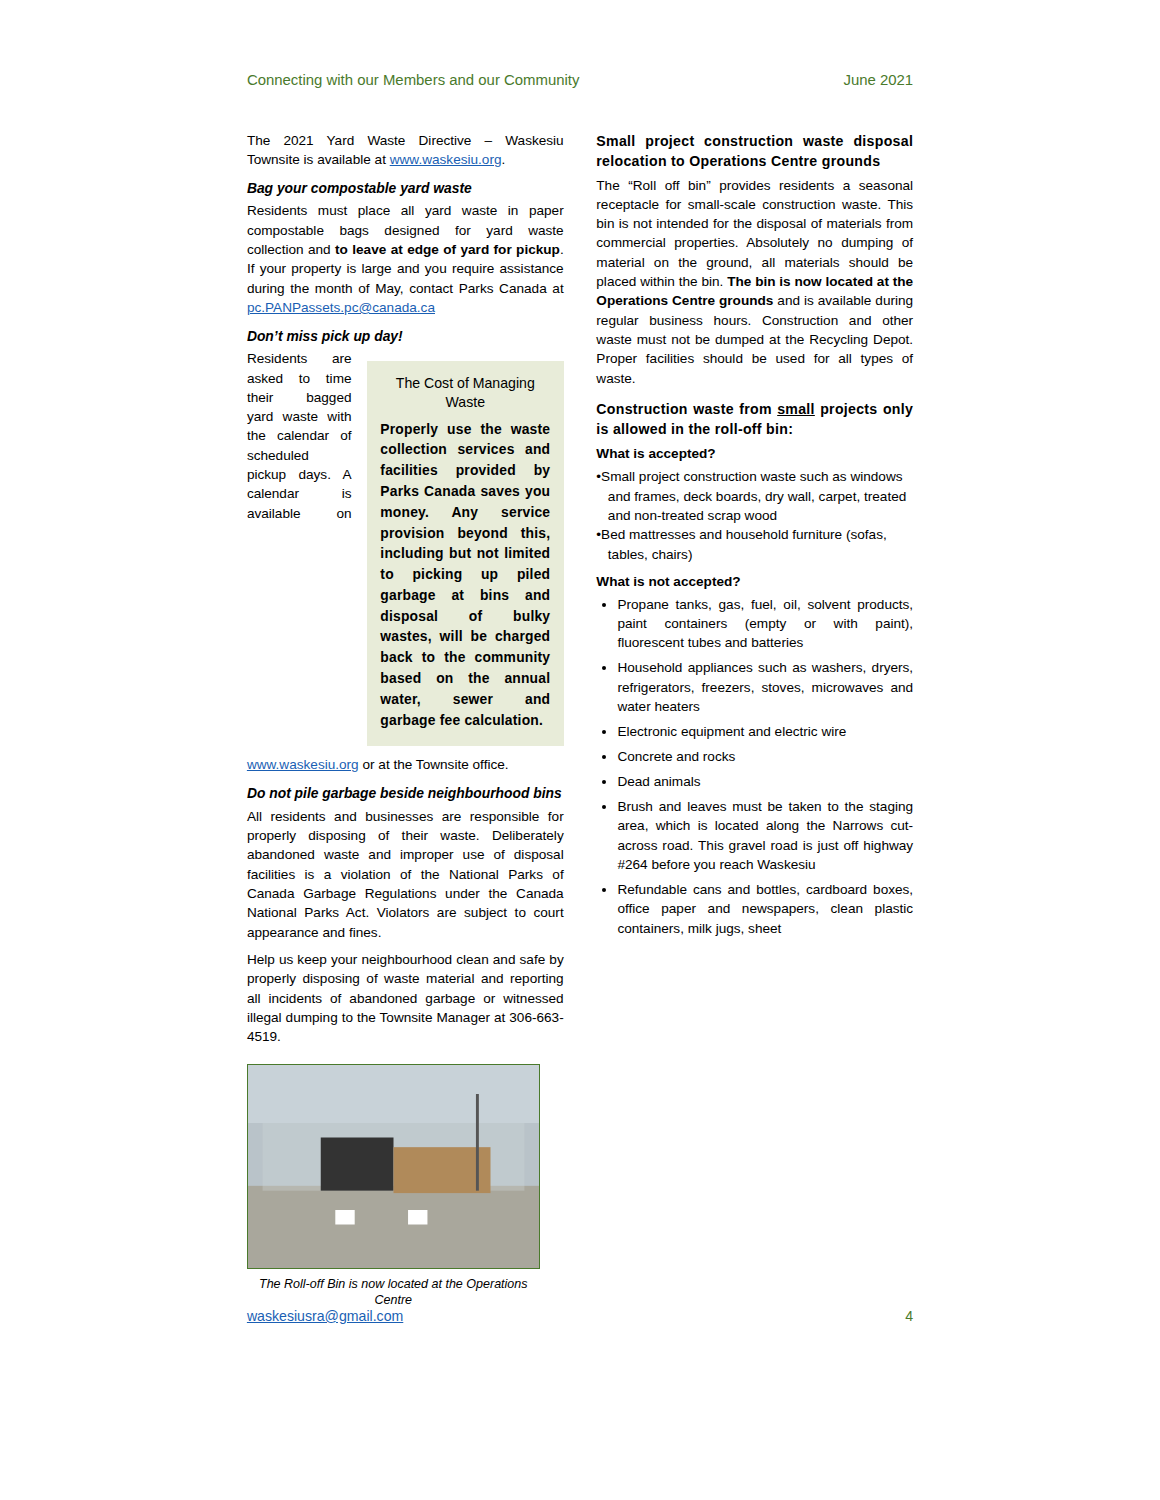Connecting with our Members and our Community
June 2021
The 2021 Yard Waste Directive – Waskesiu Townsite is available at www.waskesiu.org.
Bag your compostable yard waste
Residents must place all yard waste in paper compostable bags designed for yard waste collection and to leave at edge of yard for pickup. If your property is large and you require assistance during the month of May, contact Parks Canada at pc.PANPassets.pc@canada.ca
Don’t miss pick up day!
The Cost of Managing Waste
Properly use the waste collection services and facilities provided by Parks Canada saves you money. Any service provision beyond this, including but not limited to picking up piled garbage at bins and disposal of bulky wastes, will be charged back to the community based on the annual water, sewer and garbage fee calculation.
Residents are asked to time their bagged yard waste with the calendar of scheduled pickup days. A calendar is available on www.waskesiu.org or at the Townsite office.
Do not pile garbage beside neighbourhood bins
All residents and businesses are responsible for properly disposing of their waste. Deliberately abandoned waste and improper use of disposal facilities is a violation of the National Parks of Canada Garbage Regulations under the Canada National Parks Act. Violators are subject to court appearance and fines.
Help us keep your neighbourhood clean and safe by properly disposing of waste material and reporting all incidents of abandoned garbage or witnessed illegal dumping to the Townsite Manager at 306-663-4519.
The Roll-off Bin is now located at the Operations Centre
Small project construction waste disposal relocation to Operations Centre grounds
The “Roll off bin” provides residents a seasonal receptacle for small-scale construction waste. This bin is not intended for the disposal of materials from commercial properties. Absolutely no dumping of material on the ground, all materials should be placed within the bin. The bin is now located at the Operations Centre grounds and is available during regular business hours. Construction and other waste must not be dumped at the Recycling Depot. Proper facilities should be used for all types of waste.
Construction waste from small projects only is allowed in the roll-off bin:
What is accepted?
•Small project construction waste such as windows and frames, deck boards, dry wall, carpet, treated and non-treated scrap wood
•Bed mattresses and household furniture (sofas, tables, chairs)
What is not accepted?
Propane tanks, gas, fuel, oil, solvent products, paint containers (empty or with paint), fluorescent tubes and batteries
Household appliances such as washers, dryers, refrigerators, freezers, stoves, microwaves and water heaters
Electronic equipment and electric wire
Concrete and rocks
Dead animals
Brush and leaves must be taken to the staging area, which is located along the Narrows cut-across road. This gravel road is just off highway #264 before you reach Waskesiu
Refundable cans and bottles, cardboard boxes, office paper and newspapers, clean plastic containers, milk jugs, sheet
waskesiusra@gmail.com
4